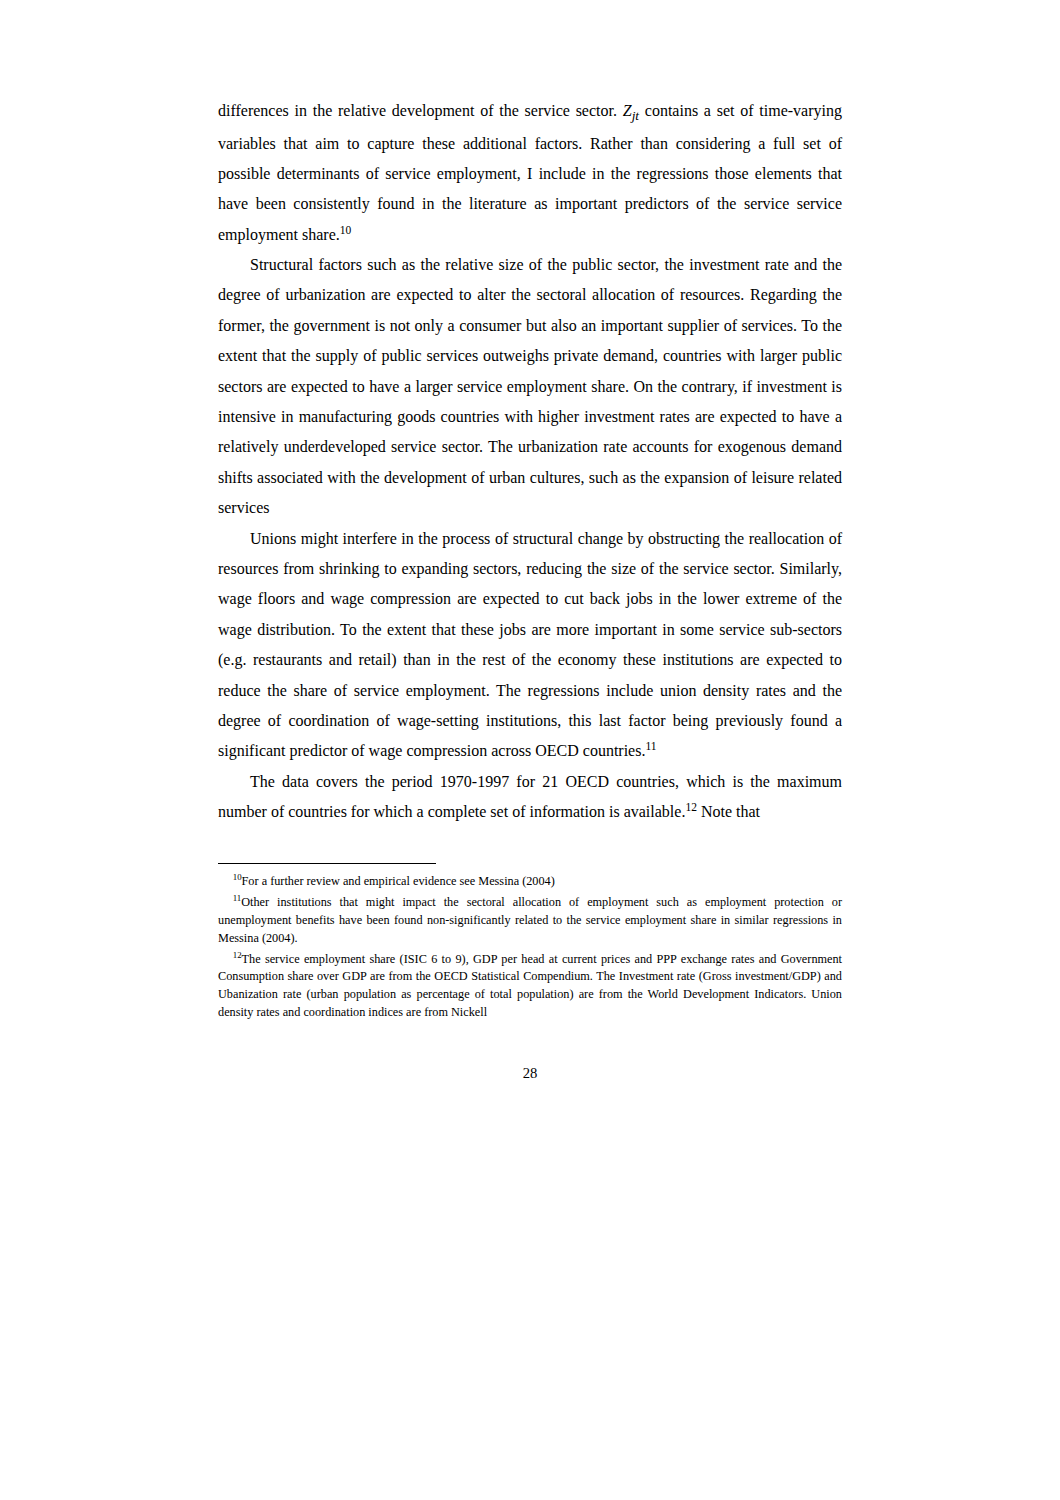differences in the relative development of the service sector. Zjt contains a set of time-varying variables that aim to capture these additional factors. Rather than considering a full set of possible determinants of service employment, I include in the regressions those elements that have been consistently found in the literature as important predictors of the service service employment share.10
Structural factors such as the relative size of the public sector, the investment rate and the degree of urbanization are expected to alter the sectoral allocation of resources. Regarding the former, the government is not only a consumer but also an important supplier of services. To the extent that the supply of public services outweighs private demand, countries with larger public sectors are expected to have a larger service employment share. On the contrary, if investment is intensive in manufacturing goods countries with higher investment rates are expected to have a relatively underdeveloped service sector. The urbanization rate accounts for exogenous demand shifts associated with the development of urban cultures, such as the expansion of leisure related services
Unions might interfere in the process of structural change by obstructing the reallocation of resources from shrinking to expanding sectors, reducing the size of the service sector. Similarly, wage floors and wage compression are expected to cut back jobs in the lower extreme of the wage distribution. To the extent that these jobs are more important in some service sub-sectors (e.g. restaurants and retail) than in the rest of the economy these institutions are expected to reduce the share of service employment. The regressions include union density rates and the degree of coordination of wage-setting institutions, this last factor being previously found a significant predictor of wage compression across OECD countries.11
The data covers the period 1970-1997 for 21 OECD countries, which is the maximum number of countries for which a complete set of information is available.12 Note that
10For a further review and empirical evidence see Messina (2004)
11Other institutions that might impact the sectoral allocation of employment such as employment protection or unemployment benefits have been found non-significantly related to the service employment share in similar regressions in Messina (2004).
12The service employment share (ISIC 6 to 9), GDP per head at current prices and PPP exchange rates and Government Consumption share over GDP are from the OECD Statistical Compendium. The Investment rate (Gross investment/GDP) and Ubanization rate (urban population as percentage of total population) are from the World Development Indicators. Union density rates and coordination indices are from Nickell
28